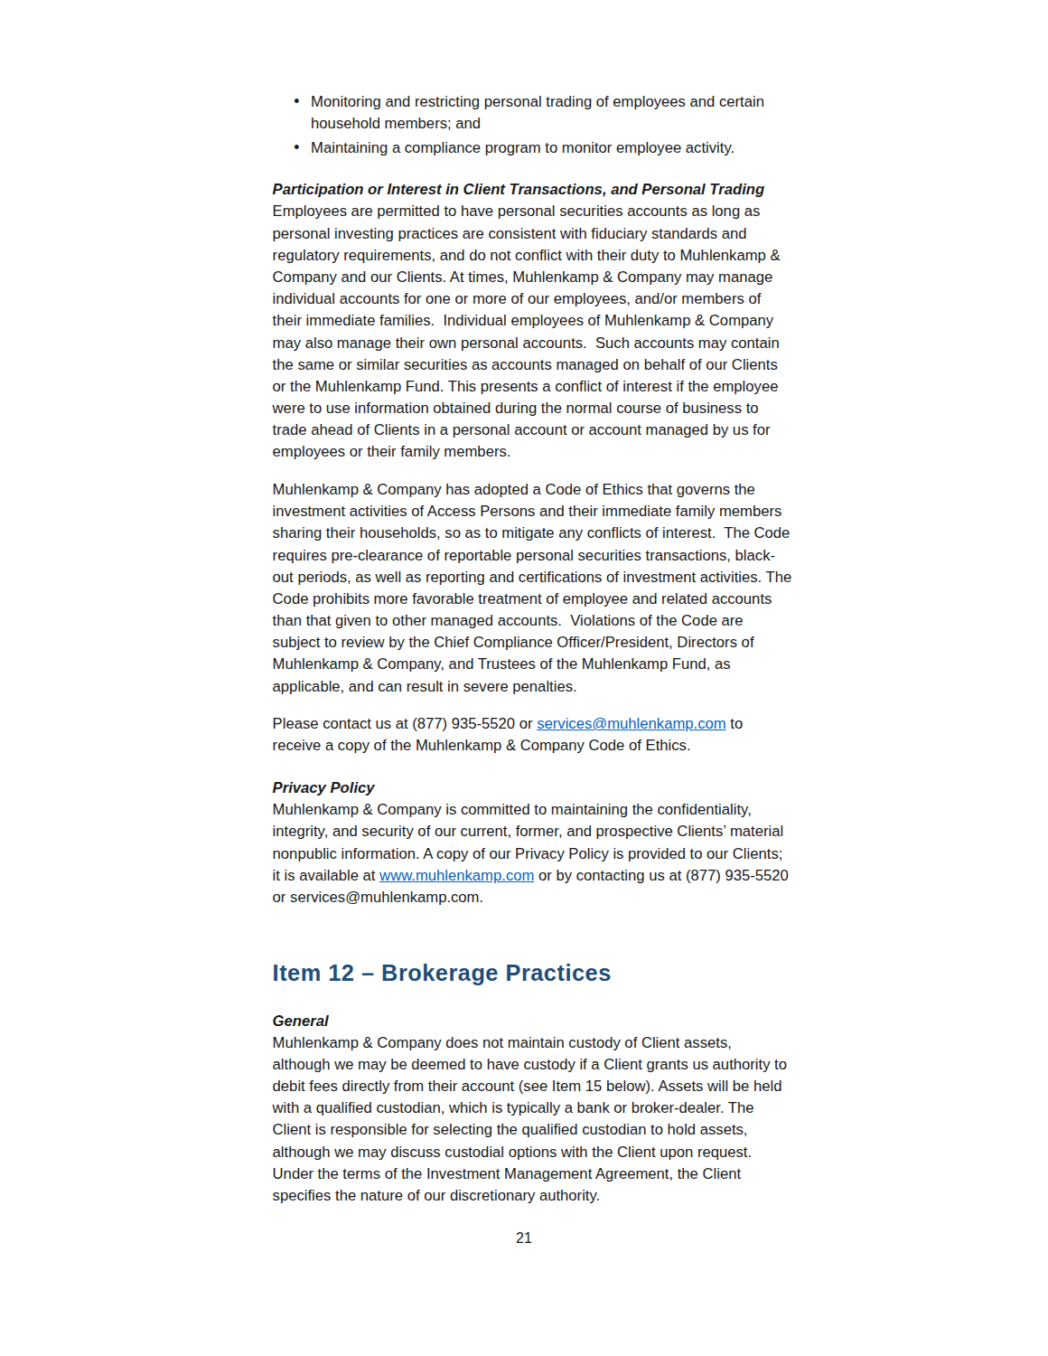Monitoring and restricting personal trading of employees and certain household members; and
Maintaining a compliance program to monitor employee activity.
Participation or Interest in Client Transactions, and Personal Trading
Employees are permitted to have personal securities accounts as long as personal investing practices are consistent with fiduciary standards and regulatory requirements, and do not conflict with their duty to Muhlenkamp & Company and our Clients. At times, Muhlenkamp & Company may manage individual accounts for one or more of our employees, and/or members of their immediate families. Individual employees of Muhlenkamp & Company may also manage their own personal accounts. Such accounts may contain the same or similar securities as accounts managed on behalf of our Clients or the Muhlenkamp Fund. This presents a conflict of interest if the employee were to use information obtained during the normal course of business to trade ahead of Clients in a personal account or account managed by us for employees or their family members.
Muhlenkamp & Company has adopted a Code of Ethics that governs the investment activities of Access Persons and their immediate family members sharing their households, so as to mitigate any conflicts of interest. The Code requires pre-clearance of reportable personal securities transactions, black-out periods, as well as reporting and certifications of investment activities. The Code prohibits more favorable treatment of employee and related accounts than that given to other managed accounts. Violations of the Code are subject to review by the Chief Compliance Officer/President, Directors of Muhlenkamp & Company, and Trustees of the Muhlenkamp Fund, as applicable, and can result in severe penalties.
Please contact us at (877) 935-5520 or services@muhlenkamp.com to receive a copy of the Muhlenkamp & Company Code of Ethics.
Privacy Policy
Muhlenkamp & Company is committed to maintaining the confidentiality, integrity, and security of our current, former, and prospective Clients’ material nonpublic information. A copy of our Privacy Policy is provided to our Clients; it is available at www.muhlenkamp.com or by contacting us at (877) 935-5520 or services@muhlenkamp.com.
Item 12 – Brokerage Practices
General
Muhlenkamp & Company does not maintain custody of Client assets, although we may be deemed to have custody if a Client grants us authority to debit fees directly from their account (see Item 15 below). Assets will be held with a qualified custodian, which is typically a bank or broker-dealer. The Client is responsible for selecting the qualified custodian to hold assets, although we may discuss custodial options with the Client upon request. Under the terms of the Investment Management Agreement, the Client specifies the nature of our discretionary authority.
21